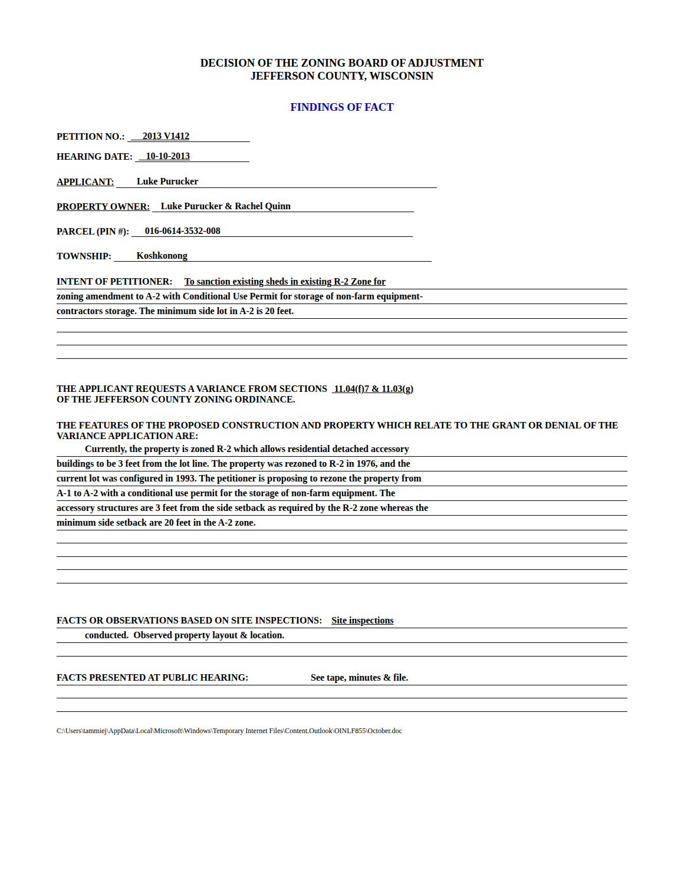DECISION OF THE ZONING BOARD OF ADJUSTMENT
JEFFERSON COUNTY, WISCONSIN
FINDINGS OF FACT
PETITION NO.: 2013 V1412
HEARING DATE: 10-10-2013
APPLICANT: Luke Purucker
PROPERTY OWNER: Luke Purucker & Rachel Quinn
PARCEL (PIN #): 016-0614-3532-008
TOWNSHIP: Koshkonong
INTENT OF PETITIONER: To sanction existing sheds in existing R-2 Zone for
zoning amendment to A-2 with Conditional Use Permit for storage of non-farm equipment-
contractors storage. The minimum side lot in A-2 is 20 feet.
THE APPLICANT REQUESTS A VARIANCE FROM SECTIONS 11.04(f)7 & 11.03(g)
OF THE JEFFERSON COUNTY ZONING ORDINANCE.
THE FEATURES OF THE PROPOSED CONSTRUCTION AND PROPERTY WHICH RELATE TO THE GRANT OR DENIAL OF THE VARIANCE APPLICATION ARE:
Currently, the property is zoned R-2 which allows residential detached accessory
buildings to be 3 feet from the lot line. The property was rezoned to R-2 in 1976, and the
current lot was configured in 1993. The petitioner is proposing to rezone the property from
A-1 to A-2 with a conditional use permit for the storage of non-farm equipment. The
accessory structures are 3 feet from the side setback as required by the R-2 zone whereas the
minimum side setback are 20 feet in the A-2 zone.
FACTS OR OBSERVATIONS BASED ON SITE INSPECTIONS: Site inspections
conducted. Observed property layout & location.
FACTS PRESENTED AT PUBLIC HEARING: See tape, minutes & file.
C:\Users\tammiej\AppData\Local\Microsoft\Windows\Temporary Internet Files\Content.Outlook\OINLF855\October.doc